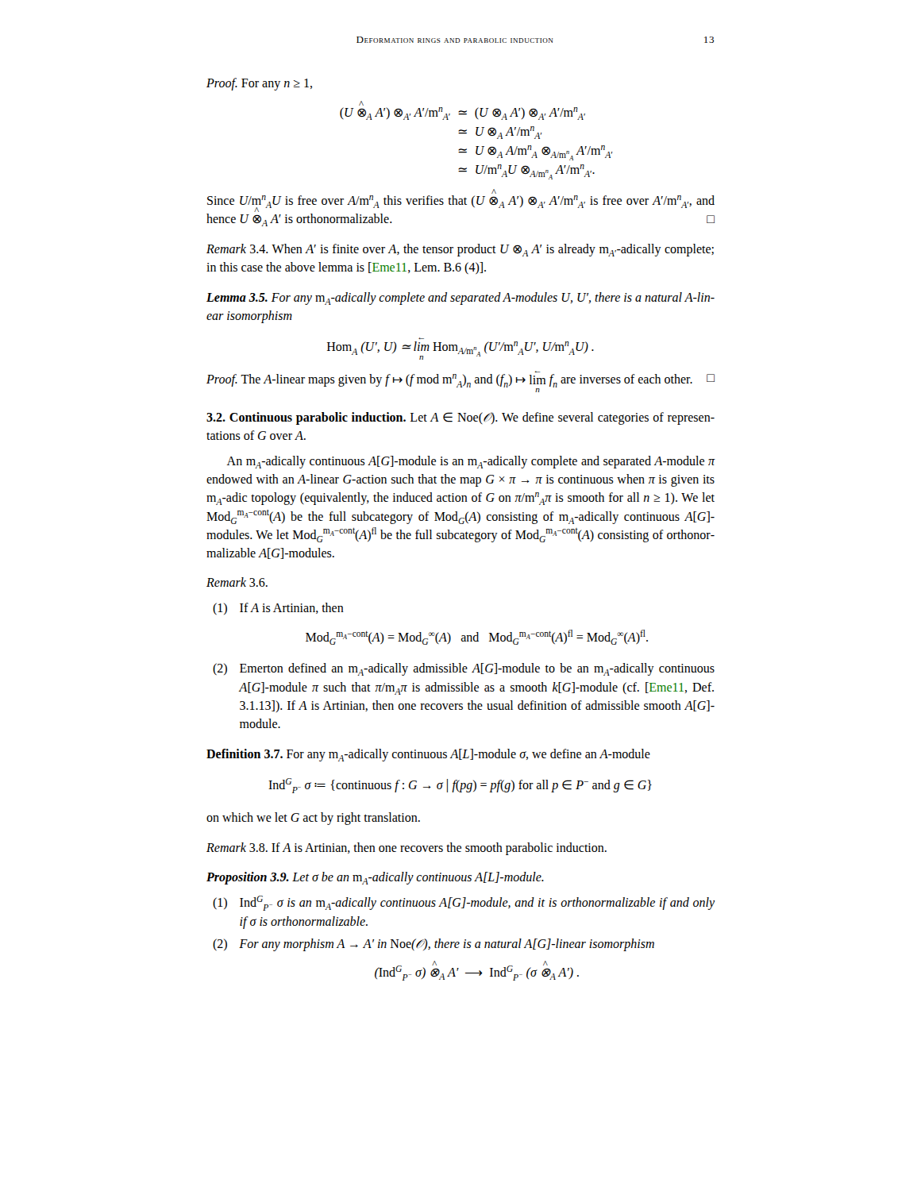Deformation rings and parabolic induction 13
Proof. For any n ≥ 1,
(U ^⊗A A′) ⊗A′ A′/mnA′≃(U ⊗A A′) ⊗A′ A′/mnA′ ≃U ⊗A A′/mnA′ ≃U ⊗A A/mnA ⊗A/mnA A′/mnA′ ≃U/mnAU ⊗A/mnA A′/mnA′.
Since U/mnAU is free over A/mnA this verifies that (U ^⊗A A′) ⊗A′ A′/mnA′ is free over A′/mnA′, and hence U ^⊗A A′ is orthonormalizable. □
Remark 3.4. When A′ is finite over A, the tensor product U ⊗A A′ is already mA′-adically complete; in this case the above lemma is [Eme11, Lem. B.6 (4)].
Lemma 3.5. For any mA-adically complete and separated A-modules U, U′, there is a natural A-linear isomorphism
HomA (U′, U) ≃ ←lim n HomA/mnA (U′/mnAU′, U/mnAU) .
Proof. The A-linear maps given by f ↦ (f mod mnA)n and (fn) ↦ ←lim n fn are inverses of each other. □
3.2. Continuous parabolic induction. Let A ∈ Noe(𝒪). We define several categories of representations of G over A.
An mA-adically continuous A[G]-module is an mA-adically complete and separated A-module π endowed with an A-linear G-action such that the map G × π → π is continuous when π is given its mA-adic topology (equivalently, the induced action of G on π/mnAπ is smooth for all n ≥ 1). We let ModGmA−cont(A) be the full subcategory of ModG(A) consisting of mA-adically continuous A[G]-modules. We let ModGmA−cont(A)fl be the full subcategory of ModGmA−cont(A) consisting of orthonormalizable A[G]-modules.
Remark 3.6.
If A is Artinian, then
ModGmA−cont(A) = ModG∞(A) and ModGmA−cont(A)fl = ModG∞(A)fl.
Emerton defined an mA-adically admissible A[G]-module to be an mA-adically continuous A[G]-module π such that π/mAπ is admissible as a smooth k[G]-module (cf. [Eme11, Def. 3.1.13]). If A is Artinian, then one recovers the usual definition of admissible smooth A[G]-module.
Definition 3.7. For any mA-adically continuous A[L]-module σ, we define an A-module
IndGP− σ ≔ {continuous f : G → σ | f(pg) = pf(g) for all p ∈ P− and g ∈ G}
on which we let G act by right translation.
Remark 3.8. If A is Artinian, then one recovers the smooth parabolic induction.
Proposition 3.9. Let σ be an mA-adically continuous A[L]-module.
IndGP− σ is an mA-adically continuous A[G]-module, and it is orthonormalizable if and only if σ is orthonormalizable.
For any morphism A → A′ in Noe(𝒪), there is a natural A[G]-linear isomorphism
(IndGP− σ) ^⊗A A′ ⟶ IndGP− (σ ^⊗A A′) .